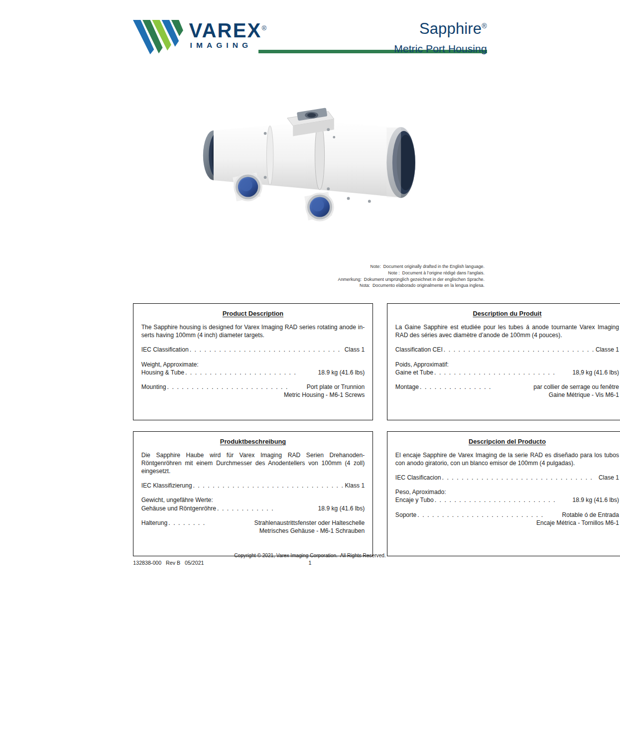VAREX®
IMAGING
Sapphire®
Metric Port Housing
Note: Document originally drafted in the English language.
Note : Document à l’origine rédigé dans l’anglais.
Anmerkung: Dokument ursprünglich gezeichnet in der englischen Sprache.
Nota: Documento elaborado originalmente en la lengua inglesa.
Product Description
The Sapphire housing is designed for Varex Imaging RAD series rotating anode inserts having 100mm (4 inch) diameter targets.
IEC Classification . . . . . . . . . . . . . . . . . . . . . . . . . . . . . . . Class 1
Weight, Approximate:
Housing & Tube . . . . . . . . . . . . . . . . . . . . . . . 18.9 kg (41.6 lbs)
Mounting . . . . . . . . . . . . . . . . . . . . . . . . . Port plate or Trunnion
Metric Housing - M6-1 Screws
Description du Produit
La Gaine Sapphire est etudiée pour les tubes á anode tournante Varex Imaging RAD des séries avec diamètre d’anode de 100mm (4 pouces).
Classification CEI . . . . . . . . . . . . . . . . . . . . . . . . . . . . . . . Classe 1
Poids, Approximatif:
Gaine et Tube . . . . . . . . . . . . . . . . . . . . . . . . . 18,9 kg (41.6 lbs)
Montage . . . . . . . . . . . . . . . par collier de serrage ou fenêtre
Gaine Métrique - Vis M6-1
Produktbeschreibung
Die Sapphire Haube wird für Varex Imaging RAD Serien Drehanoden-Röntgenröhren mit einem Durchmesser des Anodentellers von 100mm (4 zoll) eingesetzt.
IEC Klassifizierung . . . . . . . . . . . . . . . . . . . . . . . . . . . . . . . Klass 1
Gewicht, ungefähre Werte:
Gehäuse und Röntgenröhre . . . . . . . . . . . . 18.9 kg (41.6 lbs)
Halterung . . . . . . . . Strahlenaustrittsfenster oder Halteschelle
Metrisches Gehäuse - M6-1 Schrauben
Descripcion del Producto
El encaje Sapphire de Varex Imaging de la serie RAD es diseñado para los tubos con anodo giratorio, con un blanco emisor de 100mm (4 pulgadas).
IEC Clasificacion . . . . . . . . . . . . . . . . . . . . . . . . . . . . . . . Clase 1
Peso, Aproximado:
Encaje y Tubo . . . . . . . . . . . . . . . . . . . . . . . . . 18.9 kg (41.6 lbs)
Soporte . . . . . . . . . . . . . . . . . . . . . . . . . . Rotable ó de Entrada
Encaje Métrica - Tornillos M6-1
132838-000 Rev B 05/2021
Copyright © 2021, Varex Imaging Corporation. All Rights Reserved.
1